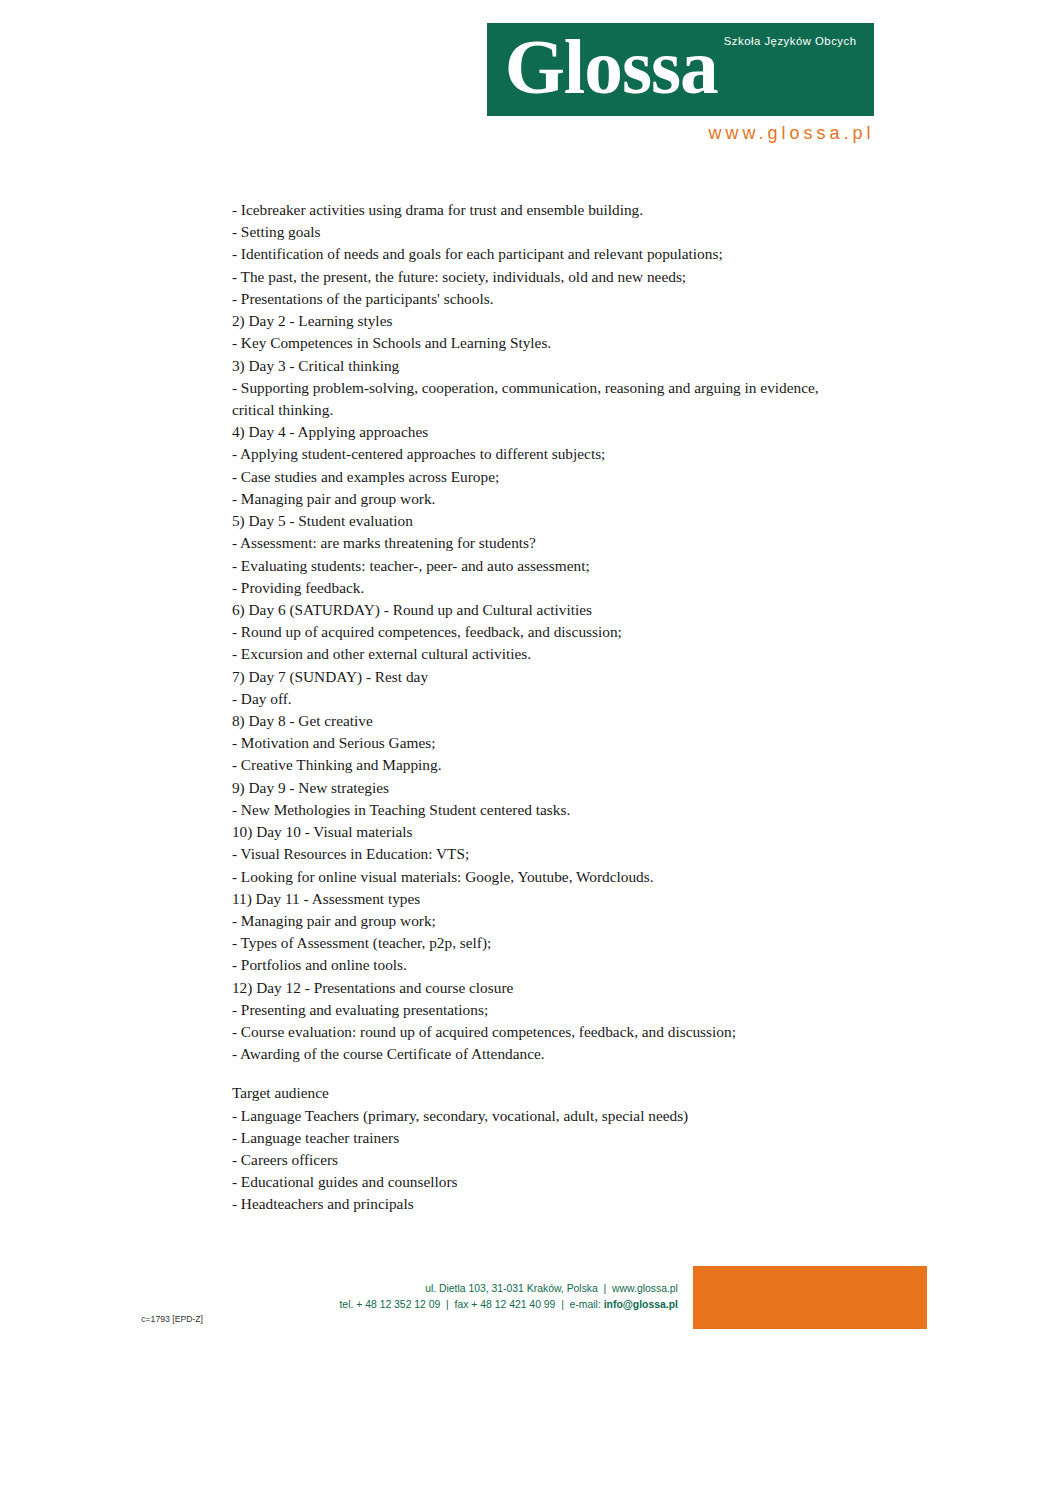Glossa Szkoła Języków Obcych
www.glossa.pl
- Icebreaker activities using drama for trust and ensemble building.
- Setting goals
- Identification of needs and goals for each participant and relevant populations;
- The past, the present, the future: society, individuals, old and new needs;
- Presentations of the participants' schools.
2) Day 2 - Learning styles
- Key Competences in Schools and Learning Styles.
3) Day 3 - Critical thinking
- Supporting problem-solving, cooperation, communication, reasoning and arguing in evidence, critical thinking.
4) Day 4 - Applying approaches
- Applying student-centered approaches to different subjects;
- Case studies and examples across Europe;
- Managing pair and group work.
5) Day 5 - Student evaluation
- Assessment: are marks threatening for students?
- Evaluating students: teacher-, peer- and auto assessment;
- Providing feedback.
6) Day 6 (SATURDAY) - Round up and Cultural activities
- Round up of acquired competences, feedback, and discussion;
- Excursion and other external cultural activities.
7) Day 7 (SUNDAY) - Rest day
- Day off.
8) Day 8 - Get creative
- Motivation and Serious Games;
- Creative Thinking and Mapping.
9) Day 9 - New strategies
- New Methologies in Teaching Student centered tasks.
10) Day 10 - Visual materials
- Visual Resources in Education: VTS;
- Looking for online visual materials: Google, Youtube, Wordclouds.
11) Day 11 - Assessment types
- Managing pair and group work;
- Types of Assessment (teacher, p2p, self);
- Portfolios and online tools.
12) Day 12 - Presentations and course closure
- Presenting and evaluating presentations;
- Course evaluation: round up of acquired competences, feedback, and discussion;
- Awarding of the course Certificate of Attendance.
Target audience
- Language Teachers (primary, secondary, vocational, adult, special needs)
- Language teacher trainers
- Careers officers
- Educational guides and counsellors
- Headteachers and principals
ul. Dietla 103, 31-031 Kraków, Polska | www.glossa.pl
tel. + 48 12 352 12 09 | fax + 48 12 421 40 99 | e-mail: info@glossa.pl
c=1793 [EPD-Z]